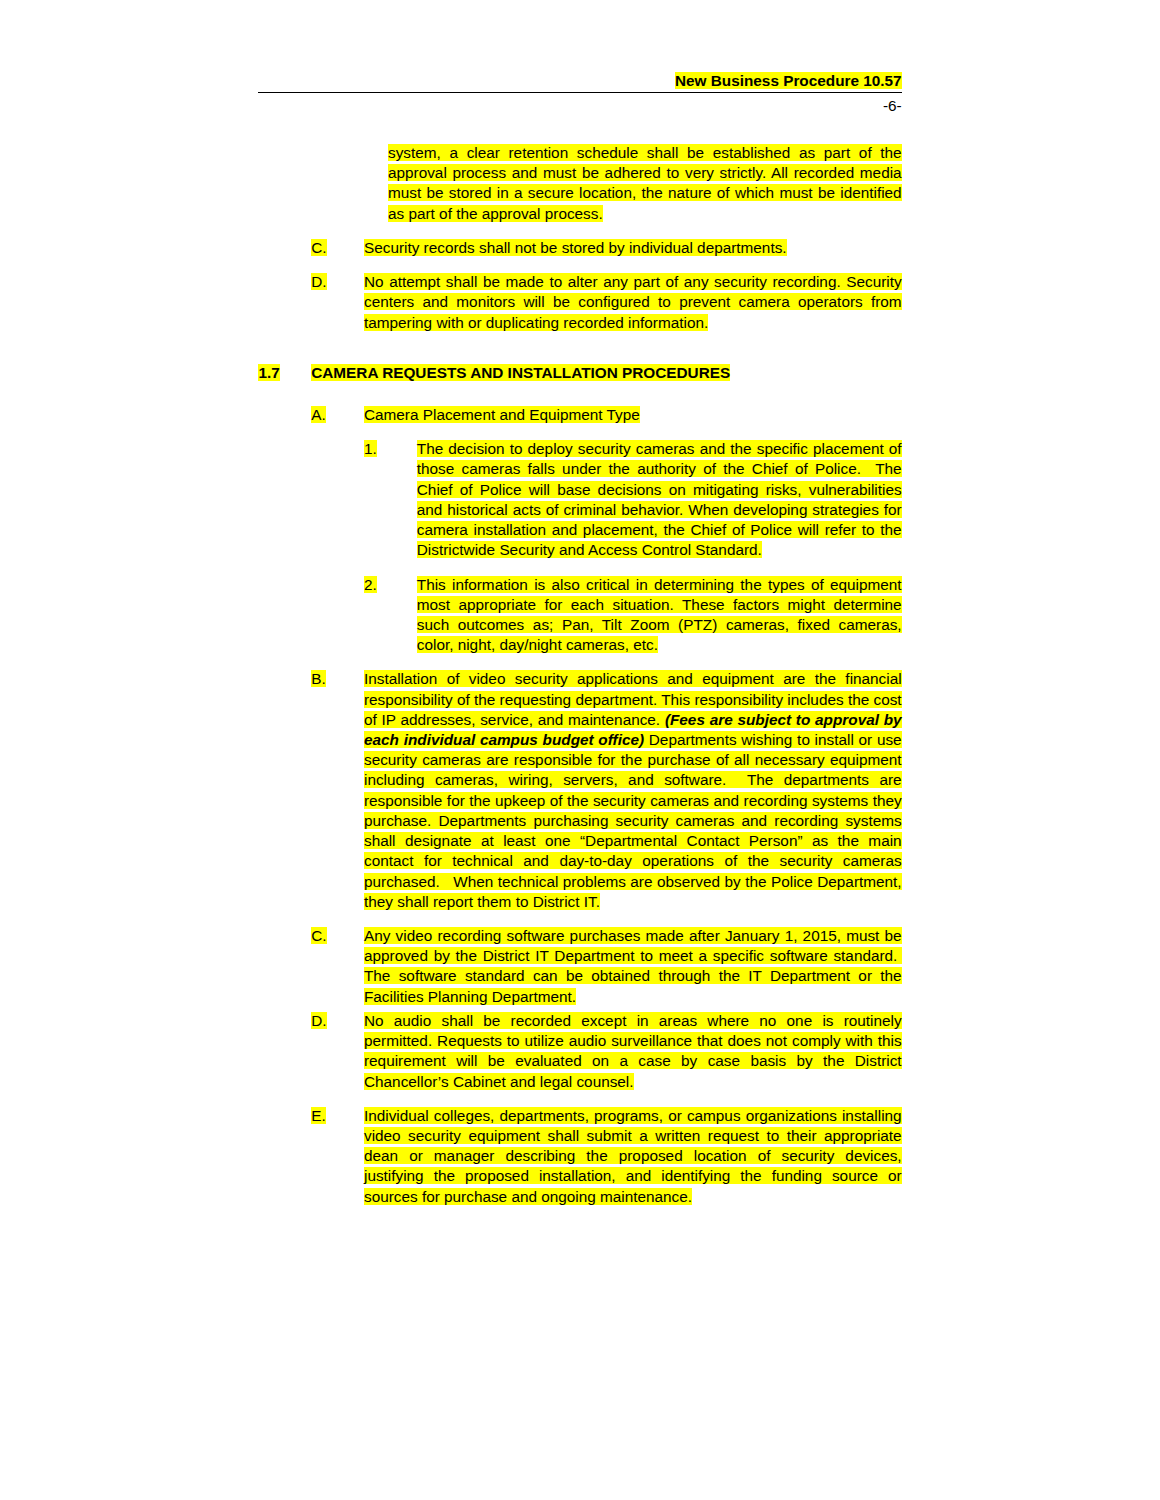New Business Procedure 10.57
-6-
system, a clear retention schedule shall be established as part of the approval process and must be adhered to very strictly. All recorded media must be stored in a secure location, the nature of which must be identified as part of the approval process.
C. Security records shall not be stored by individual departments.
D. No attempt shall be made to alter any part of any security recording. Security centers and monitors will be configured to prevent camera operators from tampering with or duplicating recorded information.
1.7 CAMERA REQUESTS AND INSTALLATION PROCEDURES
A. Camera Placement and Equipment Type
1. The decision to deploy security cameras and the specific placement of those cameras falls under the authority of the Chief of Police. The Chief of Police will base decisions on mitigating risks, vulnerabilities and historical acts of criminal behavior. When developing strategies for camera installation and placement, the Chief of Police will refer to the Districtwide Security and Access Control Standard.
2. This information is also critical in determining the types of equipment most appropriate for each situation. These factors might determine such outcomes as; Pan, Tilt Zoom (PTZ) cameras, fixed cameras, color, night, day/night cameras, etc.
B. Installation of video security applications and equipment are the financial responsibility of the requesting department. This responsibility includes the cost of IP addresses, service, and maintenance. (Fees are subject to approval by each individual campus budget office) Departments wishing to install or use security cameras are responsible for the purchase of all necessary equipment including cameras, wiring, servers, and software. The departments are responsible for the upkeep of the security cameras and recording systems they purchase. Departments purchasing security cameras and recording systems shall designate at least one “Departmental Contact Person” as the main contact for technical and day-to-day operations of the security cameras purchased. When technical problems are observed by the Police Department, they shall report them to District IT.
C. Any video recording software purchases made after January 1, 2015, must be approved by the District IT Department to meet a specific software standard. The software standard can be obtained through the IT Department or the Facilities Planning Department.
D. No audio shall be recorded except in areas where no one is routinely permitted. Requests to utilize audio surveillance that does not comply with this requirement will be evaluated on a case by case basis by the District Chancellor’s Cabinet and legal counsel.
E. Individual colleges, departments, programs, or campus organizations installing video security equipment shall submit a written request to their appropriate dean or manager describing the proposed location of security devices, justifying the proposed installation, and identifying the funding source or sources for purchase and ongoing maintenance.